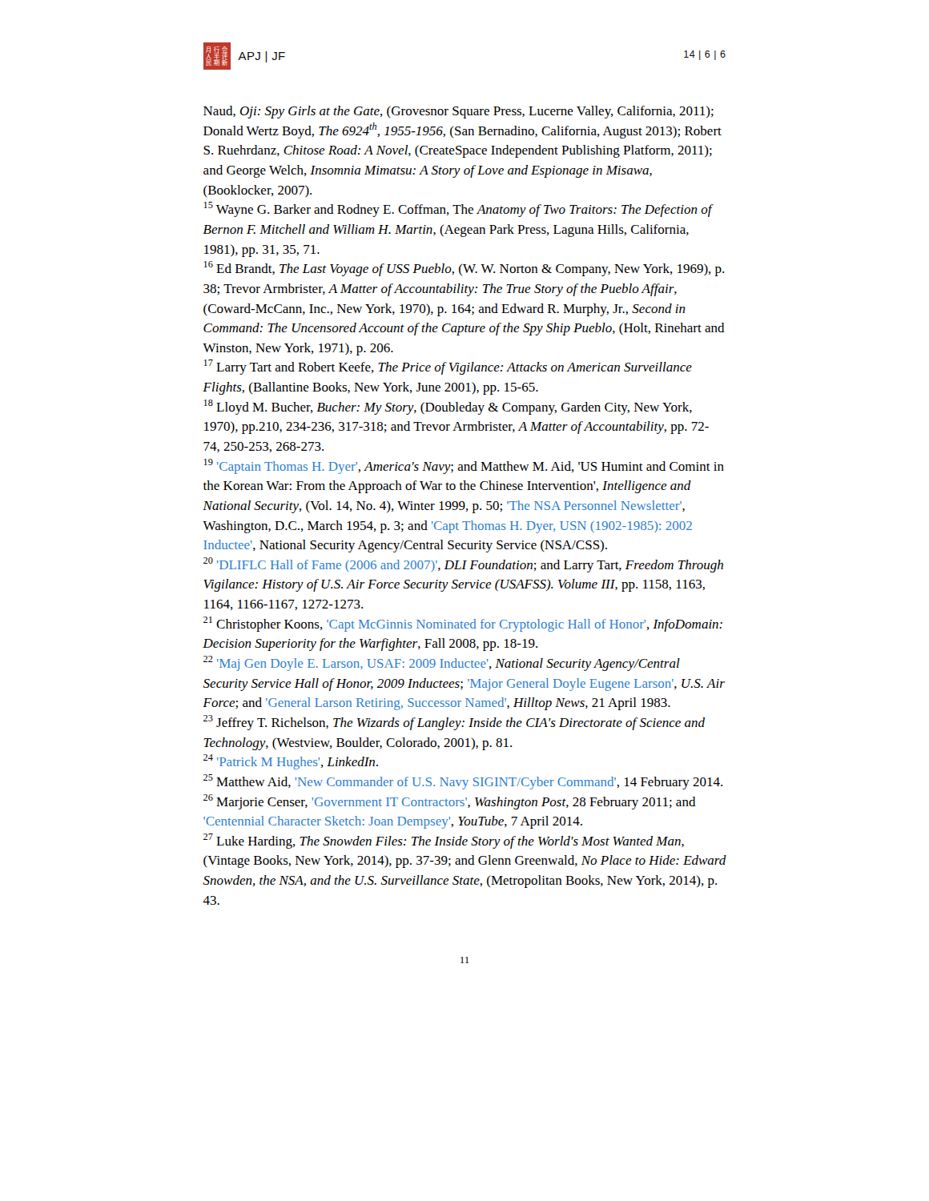月人民 行半期 会评新
APJ | JF
14 | 6 | 6
Naud, Oji: Spy Girls at the Gate, (Grovesnor Square Press, Lucerne Valley, California, 2011); Donald Wertz Boyd, The 6924th, 1955-1956, (San Bernadino, California, August 2013); Robert S. Ruehrdanz, Chitose Road: A Novel, (CreateSpace Independent Publishing Platform, 2011); and George Welch, Insomnia Mimatsu: A Story of Love and Espionage in Misawa, (Booklocker, 2007).
15 Wayne G. Barker and Rodney E. Coffman, The Anatomy of Two Traitors: The Defection of Bernon F. Mitchell and William H. Martin, (Aegean Park Press, Laguna Hills, California, 1981), pp. 31, 35, 71.
16 Ed Brandt, The Last Voyage of USS Pueblo, (W. W. Norton & Company, New York, 1969), p. 38; Trevor Armbrister, A Matter of Accountability: The True Story of the Pueblo Affair, (Coward-McCann, Inc., New York, 1970), p. 164; and Edward R. Murphy, Jr., Second in Command: The Uncensored Account of the Capture of the Spy Ship Pueblo, (Holt, Rinehart and Winston, New York, 1971), p. 206.
17 Larry Tart and Robert Keefe, The Price of Vigilance: Attacks on American Surveillance Flights, (Ballantine Books, New York, June 2001), pp. 15-65.
18 Lloyd M. Bucher, Bucher: My Story, (Doubleday & Company, Garden City, New York, 1970), pp.210, 234-236, 317-318; and Trevor Armbrister, A Matter of Accountability, pp. 72-74, 250-253, 268-273.
19 'Captain Thomas H. Dyer', America's Navy; and Matthew M. Aid, 'US Humint and Comint in the Korean War: From the Approach of War to the Chinese Intervention', Intelligence and National Security, (Vol. 14, No. 4), Winter 1999, p. 50; 'The NSA Personnel Newsletter', Washington, D.C., March 1954, p. 3; and 'Capt Thomas H. Dyer, USN (1902-1985): 2002 Inductee', National Security Agency/Central Security Service (NSA/CSS).
20 'DLIFLC Hall of Fame (2006 and 2007)', DLI Foundation; and Larry Tart, Freedom Through Vigilance: History of U.S. Air Force Security Service (USAFSS). Volume III, pp. 1158, 1163, 1164, 1166-1167, 1272-1273.
21 Christopher Koons, 'Capt McGinnis Nominated for Cryptologic Hall of Honor', InfoDomain: Decision Superiority for the Warfighter, Fall 2008, pp. 18-19.
22 'Maj Gen Doyle E. Larson, USAF: 2009 Inductee', National Security Agency/Central Security Service Hall of Honor, 2009 Inductees; 'Major General Doyle Eugene Larson', U.S. Air Force; and 'General Larson Retiring, Successor Named', Hilltop News, 21 April 1983.
23 Jeffrey T. Richelson, The Wizards of Langley: Inside the CIA's Directorate of Science and Technology, (Westview, Boulder, Colorado, 2001), p. 81.
24 'Patrick M Hughes', LinkedIn.
25 Matthew Aid, 'New Commander of U.S. Navy SIGINT/Cyber Command', 14 February 2014.
26 Marjorie Censer, 'Government IT Contractors', Washington Post, 28 February 2011; and 'Centennial Character Sketch: Joan Dempsey', YouTube, 7 April 2014.
27 Luke Harding, The Snowden Files: The Inside Story of the World's Most Wanted Man, (Vintage Books, New York, 2014), pp. 37-39; and Glenn Greenwald, No Place to Hide: Edward Snowden, the NSA, and the U.S. Surveillance State, (Metropolitan Books, New York, 2014), p. 43.
11